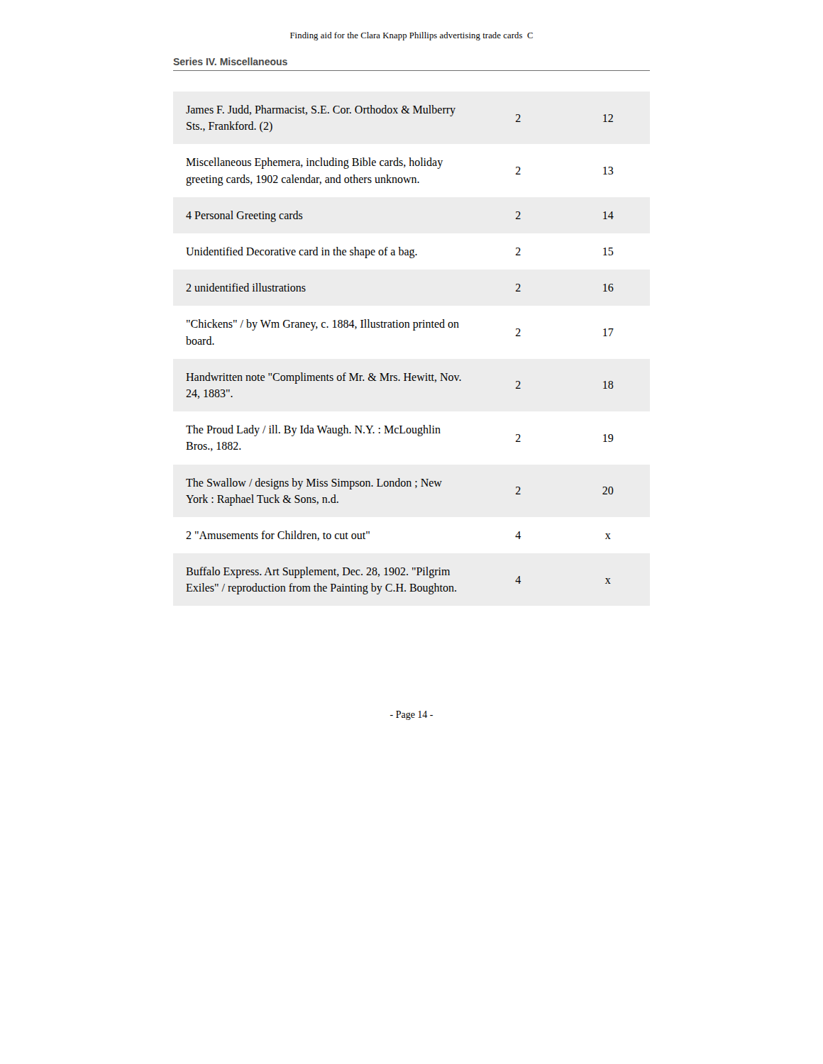Finding aid for the Clara Knapp Phillips advertising trade cards C
Series IV. Miscellaneous
| James F. Judd, Pharmacist, S.E. Cor. Orthodox & Mulberry Sts., Frankford. (2) | 2 | 12 |
| Miscellaneous Ephemera, including Bible cards, holiday greeting cards, 1902 calendar, and others unknown. | 2 | 13 |
| 4 Personal Greeting cards | 2 | 14 |
| Unidentified Decorative card in the shape of a bag. | 2 | 15 |
| 2 unidentified illustrations | 2 | 16 |
| "Chickens" / by Wm Graney, c. 1884, Illustration printed on board. | 2 | 17 |
| Handwritten note "Compliments of Mr. & Mrs. Hewitt, Nov. 24, 1883". | 2 | 18 |
| The Proud Lady / ill. By Ida Waugh. N.Y. : McLoughlin Bros., 1882. | 2 | 19 |
| The Swallow / designs by Miss Simpson. London ; New York : Raphael Tuck & Sons, n.d. | 2 | 20 |
| 2 "Amusements for Children, to cut out" | 4 | x |
| Buffalo Express. Art Supplement, Dec. 28, 1902. "Pilgrim Exiles" / reproduction from the Painting by C.H. Boughton. | 4 | x |
- Page 14 -